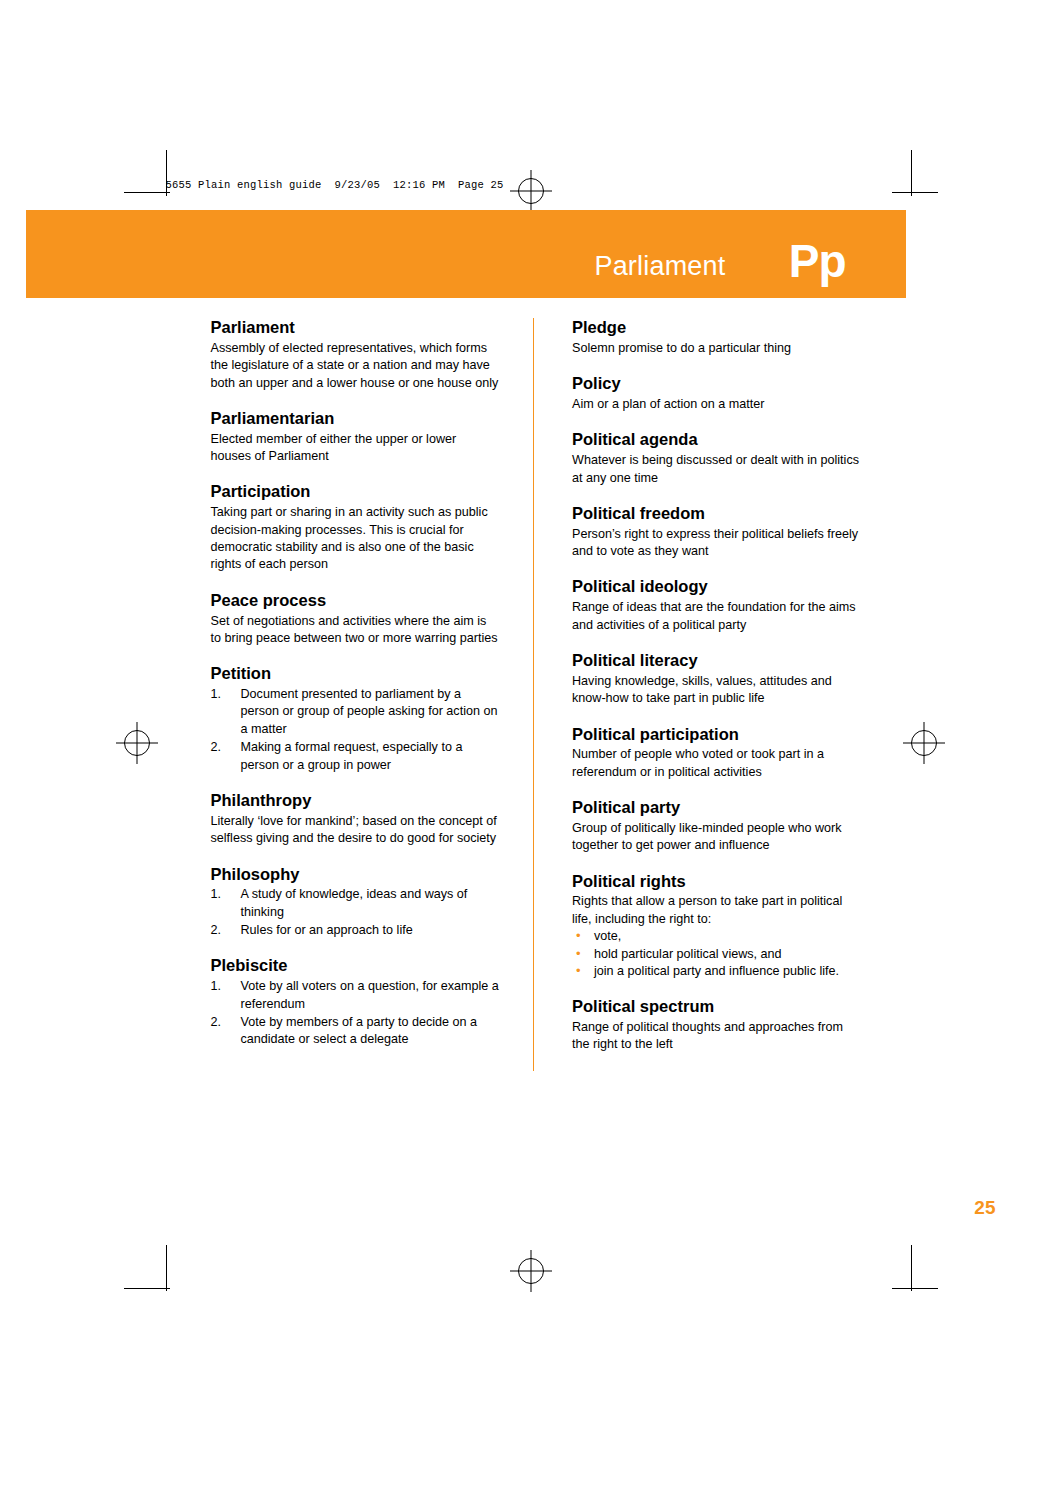5655 Plain english guide 9/23/05 12:16 PM Page 25
Parliament Pp
Parliament
Assembly of elected representatives, which forms the legislature of a state or a nation and may have both an upper and a lower house or one house only
Parliamentarian
Elected member of either the upper or lower houses of Parliament
Participation
Taking part or sharing in an activity such as public decision-making processes. This is crucial for democratic stability and is also one of the basic rights of each person
Peace process
Set of negotiations and activities where the aim is to bring peace between two or more warring parties
Petition
Document presented to parliament by a person or group of people asking for action on a matter
Making a formal request, especially to a person or a group in power
Philanthropy
Literally ‘love for mankind’; based on the concept of selfless giving and the desire to do good for society
Philosophy
A study of knowledge, ideas and ways of thinking
Rules for or an approach to life
Plebiscite
Vote by all voters on a question, for example a referendum
Vote by members of a party to decide on a candidate or select a delegate
Pledge
Solemn promise to do a particular thing
Policy
Aim or a plan of action on a matter
Political agenda
Whatever is being discussed or dealt with in politics at any one time
Political freedom
Person’s right to express their political beliefs freely and to vote as they want
Political ideology
Range of ideas that are the foundation for the aims and activities of a political party
Political literacy
Having knowledge, skills, values, attitudes and know-how to take part in public life
Political participation
Number of people who voted or took part in a referendum or in political activities
Political party
Group of politically like-minded people who work together to get power and influence
Political rights
Rights that allow a person to take part in political life, including the right to:
vote,
hold particular political views, and
join a political party and influence public life.
Political spectrum
Range of political thoughts and approaches from the right to the left
25